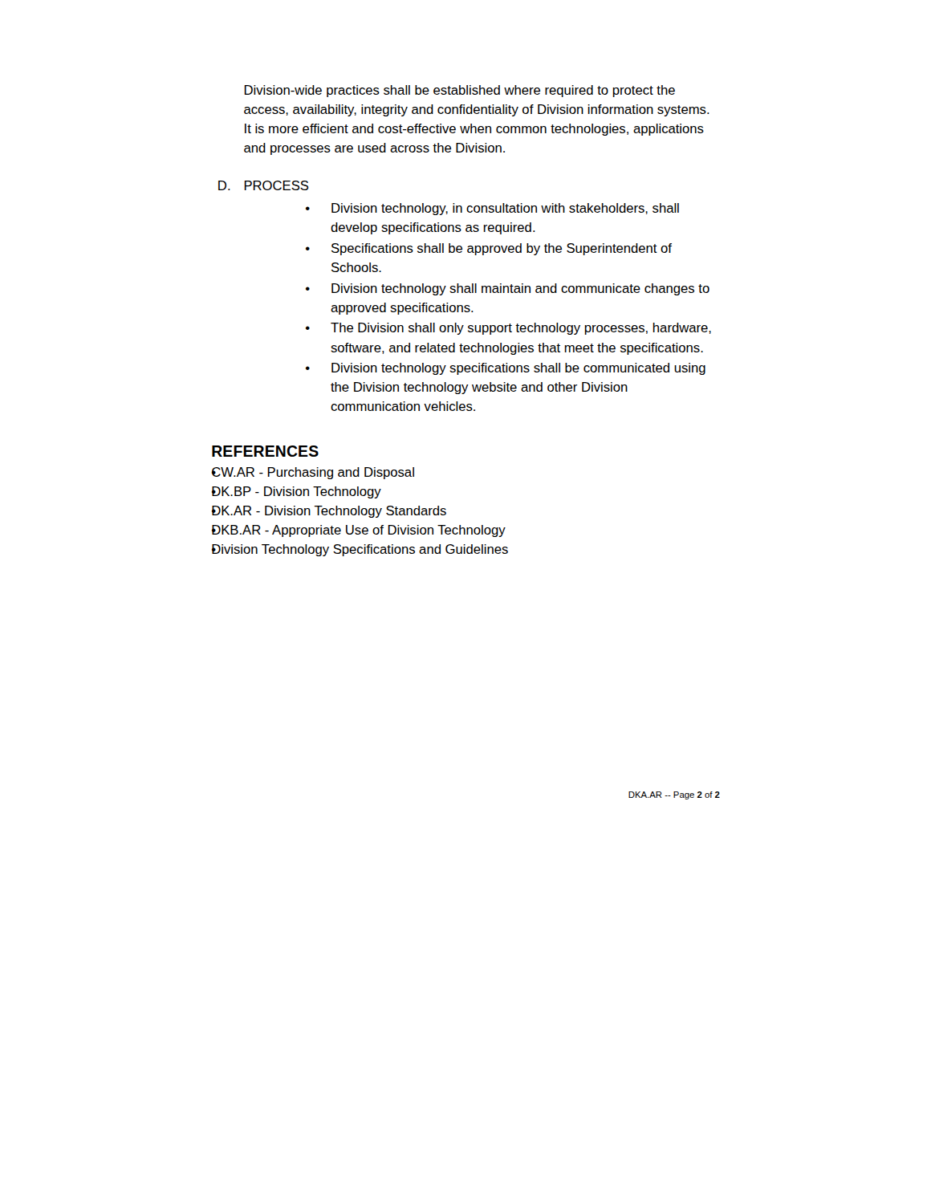Division-wide practices shall be established where required to protect the access, availability, integrity and confidentiality of Division information systems. It is more efficient and cost-effective when common technologies, applications and processes are used across the Division.
D. PROCESS
Division technology, in consultation with stakeholders, shall develop specifications as required.
Specifications shall be approved by the Superintendent of Schools.
Division technology shall maintain and communicate changes to approved specifications.
The Division shall only support technology processes, hardware, software, and related technologies that meet the specifications.
Division technology specifications shall be communicated using the Division technology website and other Division communication vehicles.
REFERENCES
CW.AR - Purchasing and Disposal
DK.BP - Division Technology
DK.AR - Division Technology Standards
DKB.AR - Appropriate Use of Division Technology
Division Technology Specifications and Guidelines
DKA.AR -- Page 2 of 2